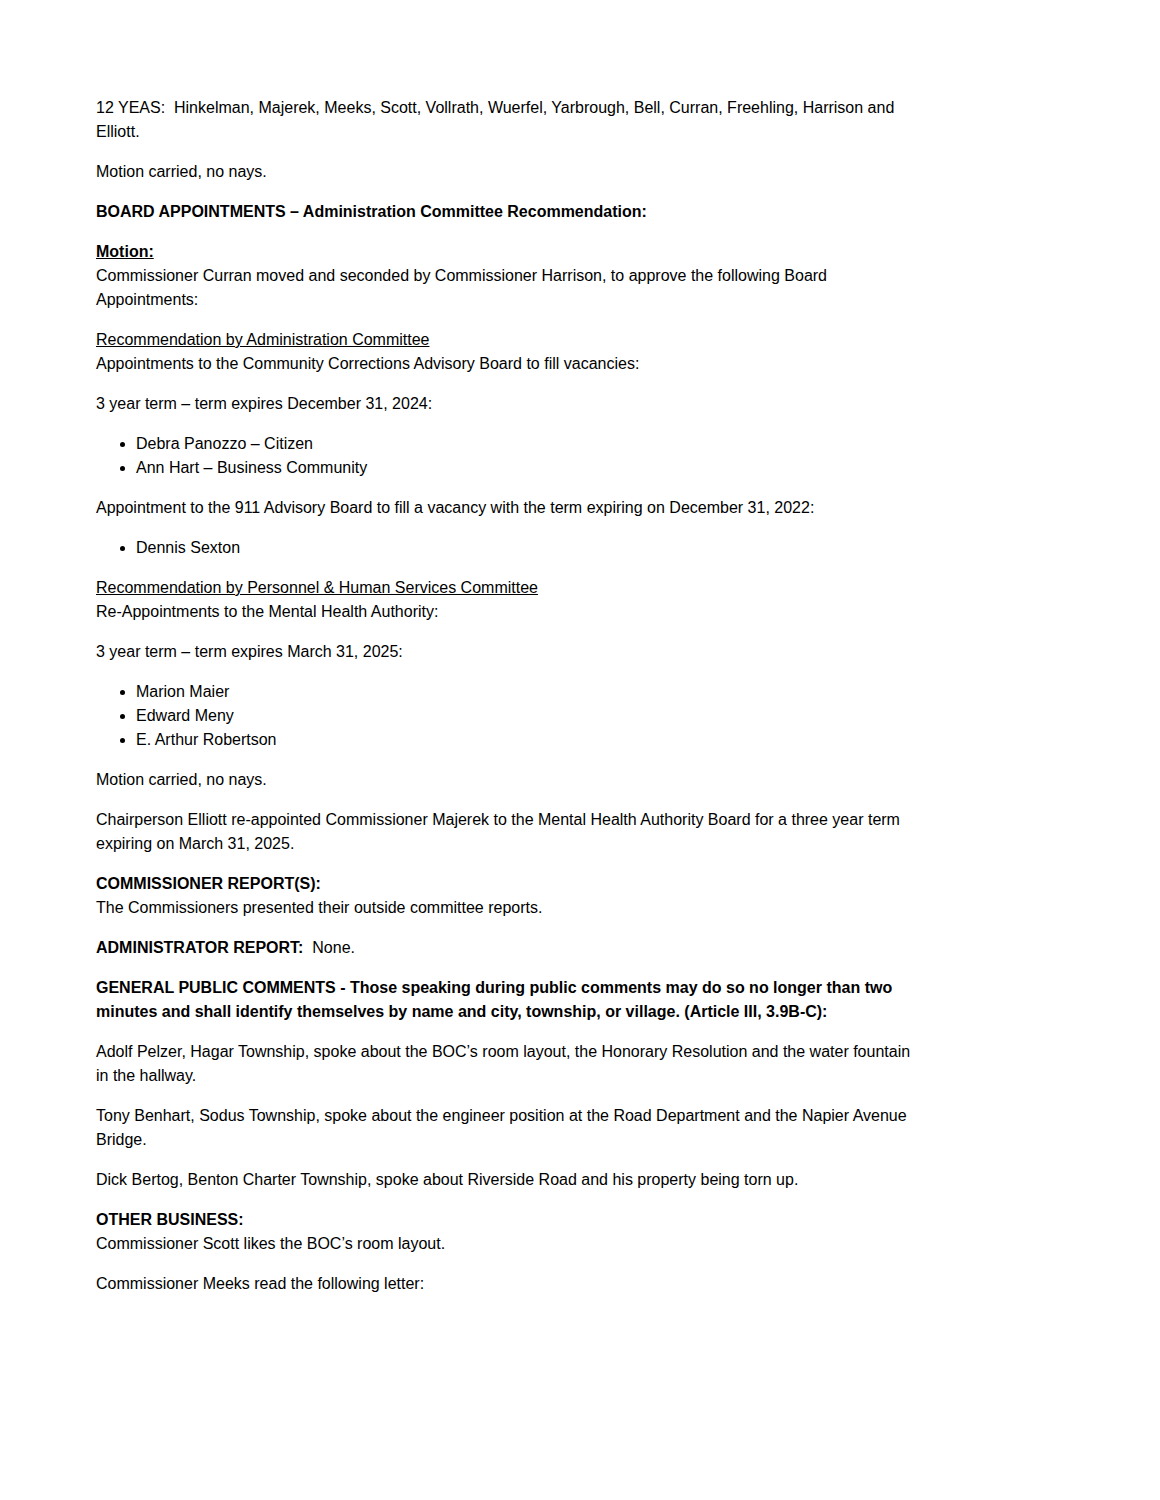12 YEAS: Hinkelman, Majerek, Meeks, Scott, Vollrath, Wuerfel, Yarbrough, Bell, Curran, Freehling, Harrison and Elliott.
Motion carried, no nays.
BOARD APPOINTMENTS – Administration Committee Recommendation:
Motion:
Commissioner Curran moved and seconded by Commissioner Harrison, to approve the following Board Appointments:
Recommendation by Administration Committee
Appointments to the Community Corrections Advisory Board to fill vacancies:
3 year term – term expires December 31, 2024:
Debra Panozzo – Citizen
Ann Hart – Business Community
Appointment to the 911 Advisory Board to fill a vacancy with the term expiring on December 31, 2022:
Dennis Sexton
Recommendation by Personnel & Human Services Committee
Re-Appointments to the Mental Health Authority:
3 year term – term expires March 31, 2025:
Marion Maier
Edward Meny
E. Arthur Robertson
Motion carried, no nays.
Chairperson Elliott re-appointed Commissioner Majerek to the Mental Health Authority Board for a three year term expiring on March 31, 2025.
COMMISSIONER REPORT(S):
The Commissioners presented their outside committee reports.
ADMINISTRATOR REPORT: None.
GENERAL PUBLIC COMMENTS - Those speaking during public comments may do so no longer than two minutes and shall identify themselves by name and city, township, or village. (Article III, 3.9B-C):
Adolf Pelzer, Hagar Township, spoke about the BOC’s room layout, the Honorary Resolution and the water fountain in the hallway.
Tony Benhart, Sodus Township, spoke about the engineer position at the Road Department and the Napier Avenue Bridge.
Dick Bertog, Benton Charter Township, spoke about Riverside Road and his property being torn up.
OTHER BUSINESS:
Commissioner Scott likes the BOC’s room layout.
Commissioner Meeks read the following letter: